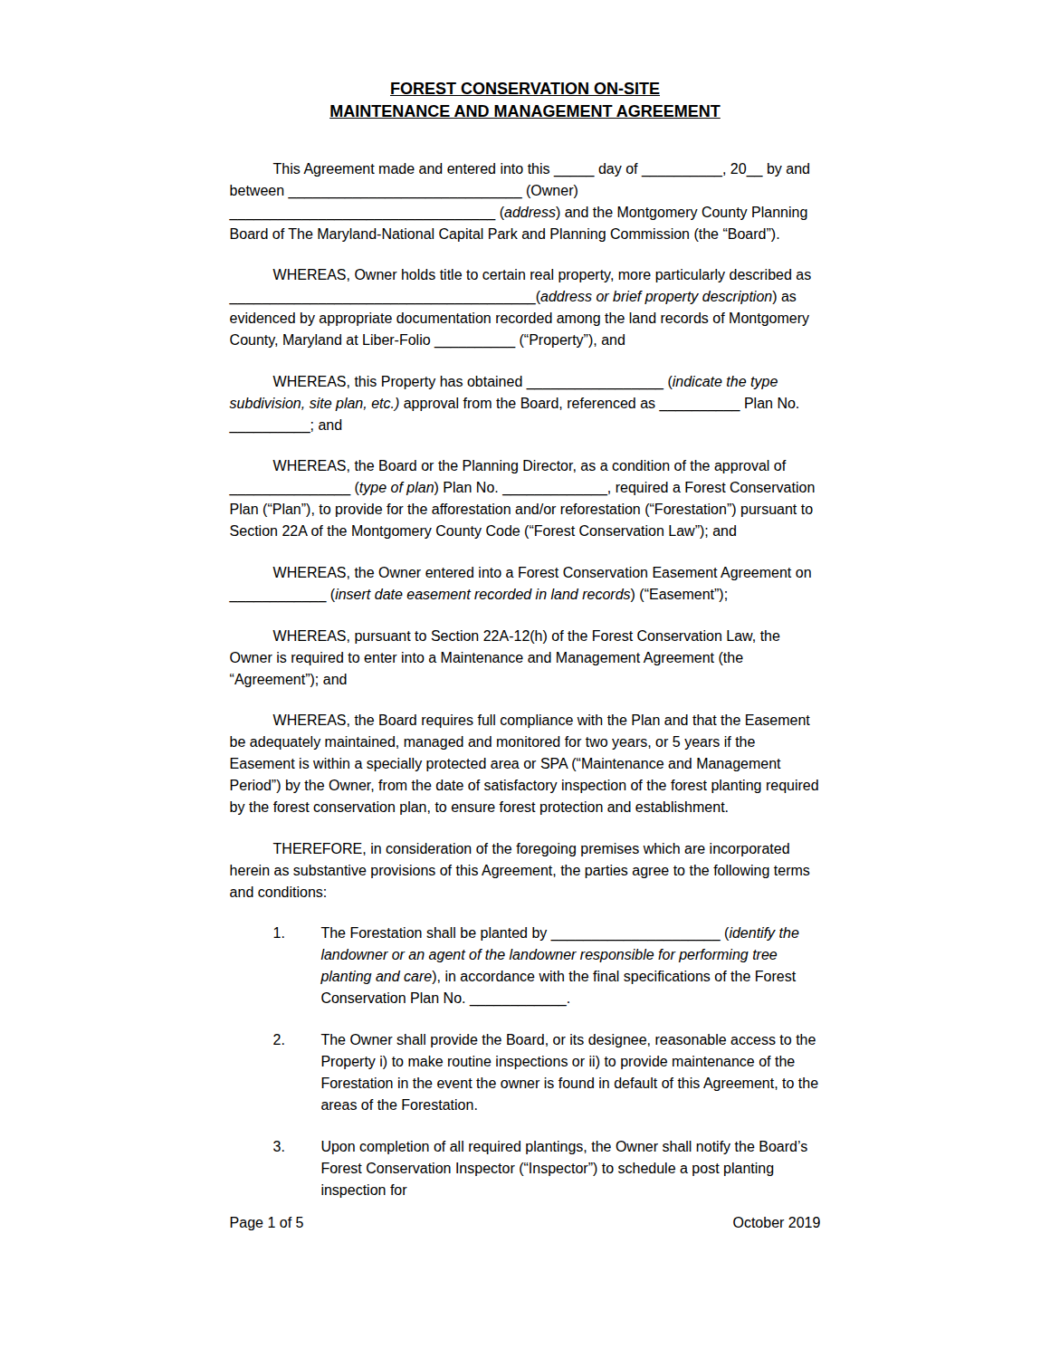FOREST CONSERVATION ON-SITE
MAINTENANCE AND MANAGEMENT AGREEMENT
This Agreement made and entered into this _____ day of __________, 20__ by and between _____________________________ (Owner) _________________________________ (address) and the Montgomery County Planning Board of The Maryland-National Capital Park and Planning Commission (the “Board”).
WHEREAS, Owner holds title to certain real property, more particularly described as ______________________________________(address or brief property description) as evidenced by appropriate documentation recorded among the land records of Montgomery County, Maryland at Liber-Folio __________ (“Property”), and
WHEREAS, this Property has obtained _________________ (indicate the type subdivision, site plan, etc.) approval from the Board, referenced as __________ Plan No. __________; and
WHEREAS, the Board or the Planning Director, as a condition of the approval of _______________ (type of plan) Plan No. _____________, required a Forest Conservation Plan (“Plan”), to provide for the afforestation and/or reforestation (“Forestation”) pursuant to Section 22A of the Montgomery County Code (“Forest Conservation Law”); and
WHEREAS, the Owner entered into a Forest Conservation Easement Agreement on ____________ (insert date easement recorded in land records) (“Easement”);
WHEREAS, pursuant to Section 22A-12(h) of the Forest Conservation Law, the Owner is required to enter into a Maintenance and Management Agreement (the “Agreement”); and
WHEREAS, the Board requires full compliance with the Plan and that the Easement be adequately maintained, managed and monitored for two years, or 5 years if the Easement is within a specially protected area or SPA (“Maintenance and Management Period”) by the Owner, from the date of satisfactory inspection of the forest planting required by the forest conservation plan, to ensure forest protection and establishment.
THEREFORE, in consideration of the foregoing premises which are incorporated herein as substantive provisions of this Agreement, the parties agree to the following terms and conditions:
1.
The Forestation shall be planted by _____________________ (identify the landowner or an agent of the landowner responsible for performing tree planting and care), in accordance with the final specifications of the Forest Conservation Plan No. ____________.
2.
The Owner shall provide the Board, or its designee, reasonable access to the Property i) to make routine inspections or ii) to provide maintenance of the Forestation in the event the owner is found in default of this Agreement, to the areas of the Forestation.
3.
Upon completion of all required plantings, the Owner shall notify the Board’s Forest Conservation Inspector (“Inspector”) to schedule a post planting inspection for
Page 1 of 5 October 2019